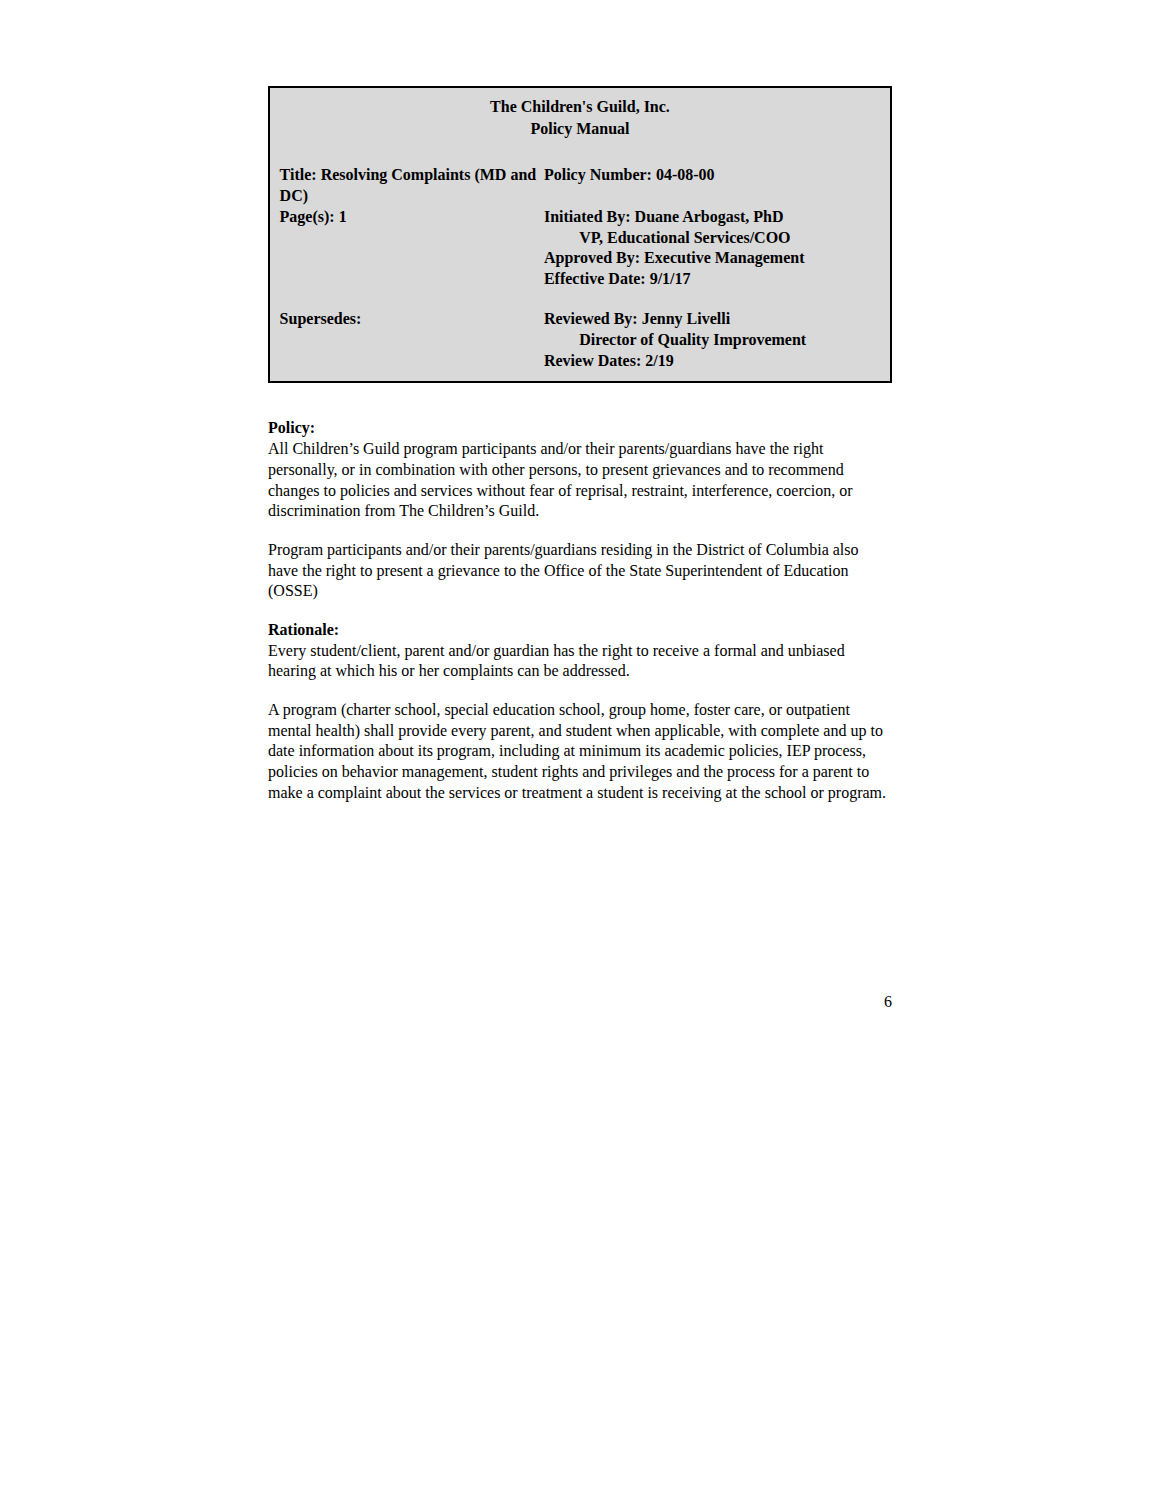| The Children's Guild, Inc. Policy Manual Title: Resolving Complaints (MD and DC) Policy Number: 04-08-00 Page(s): 1 Initiated By: Duane Arbogast, PhD VP, Educational Services/COO Approved By: Executive Management Effective Date: 9/1/17 Supersedes: Reviewed By: Jenny Livelli Director of Quality Improvement Review Dates: 2/19 |
Policy:
All Children’s Guild program participants and/or their parents/guardians have the right personally, or in combination with other persons, to present grievances and to recommend changes to policies and services without fear of reprisal, restraint, interference, coercion, or discrimination from The Children’s Guild.
Program participants and/or their parents/guardians residing in the District of Columbia also have the right to present a grievance to the Office of the State Superintendent of Education (OSSE)
Rationale:
Every student/client, parent and/or guardian has the right to receive a formal and unbiased hearing at which his or her complaints can be addressed.
A program (charter school, special education school, group home, foster care, or outpatient mental health) shall provide every parent, and student when applicable, with complete and up to date information about its program, including at minimum its academic policies, IEP process, policies on behavior management, student rights and privileges and the process for a parent to make a complaint about the services or treatment a student is receiving at the school or program.
6